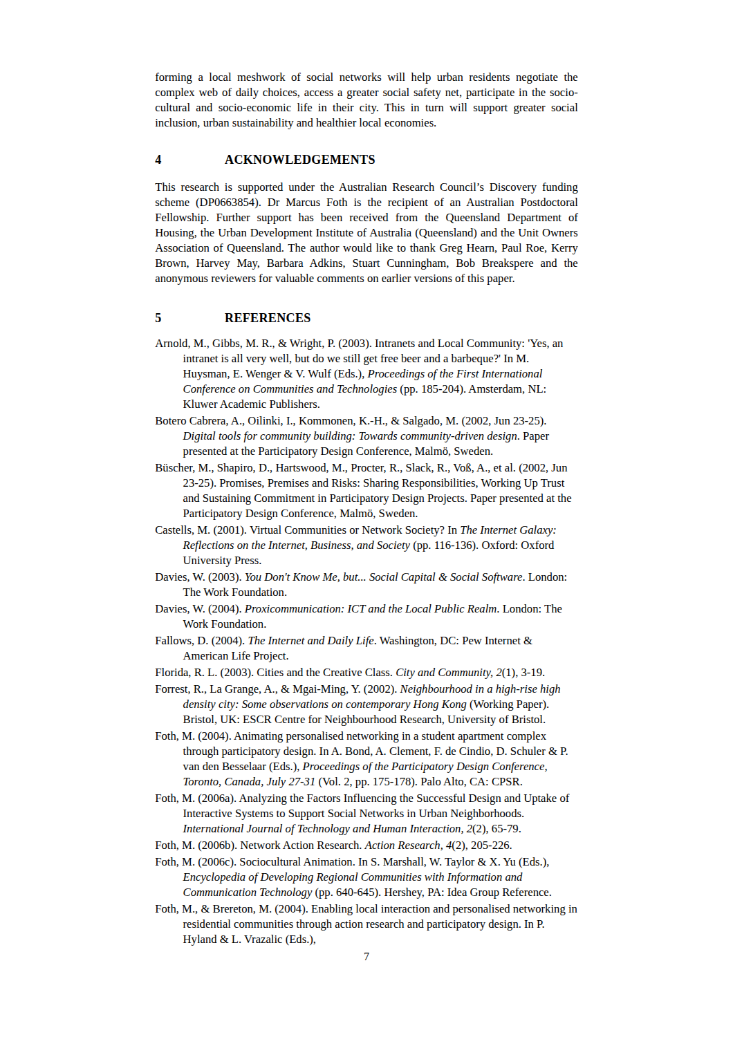forming a local meshwork of social networks will help urban residents negotiate the complex web of daily choices, access a greater social safety net, participate in the socio-cultural and socio-economic life in their city. This in turn will support greater social inclusion, urban sustainability and healthier local economies.
4 ACKNOWLEDGEMENTS
This research is supported under the Australian Research Council’s Discovery funding scheme (DP0663854). Dr Marcus Foth is the recipient of an Australian Postdoctoral Fellowship. Further support has been received from the Queensland Department of Housing, the Urban Development Institute of Australia (Queensland) and the Unit Owners Association of Queensland. The author would like to thank Greg Hearn, Paul Roe, Kerry Brown, Harvey May, Barbara Adkins, Stuart Cunningham, Bob Breakspere and the anonymous reviewers for valuable comments on earlier versions of this paper.
5 REFERENCES
Arnold, M., Gibbs, M. R., & Wright, P. (2003). Intranets and Local Community: 'Yes, an intranet is all very well, but do we still get free beer and a barbeque?' In M. Huysman, E. Wenger & V. Wulf (Eds.), Proceedings of the First International Conference on Communities and Technologies (pp. 185-204). Amsterdam, NL: Kluwer Academic Publishers.
Botero Cabrera, A., Oilinki, I., Kommonen, K.-H., & Salgado, M. (2002, Jun 23-25). Digital tools for community building: Towards community-driven design. Paper presented at the Participatory Design Conference, Malmö, Sweden.
Büscher, M., Shapiro, D., Hartswood, M., Procter, R., Slack, R., Voß, A., et al. (2002, Jun 23-25). Promises, Premises and Risks: Sharing Responsibilities, Working Up Trust and Sustaining Commitment in Participatory Design Projects. Paper presented at the Participatory Design Conference, Malmö, Sweden.
Castells, M. (2001). Virtual Communities or Network Society? In The Internet Galaxy: Reflections on the Internet, Business, and Society (pp. 116-136). Oxford: Oxford University Press.
Davies, W. (2003). You Don't Know Me, but... Social Capital & Social Software. London: The Work Foundation.
Davies, W. (2004). Proxicommunication: ICT and the Local Public Realm. London: The Work Foundation.
Fallows, D. (2004). The Internet and Daily Life. Washington, DC: Pew Internet & American Life Project.
Florida, R. L. (2003). Cities and the Creative Class. City and Community, 2(1), 3-19.
Forrest, R., La Grange, A., & Mgai-Ming, Y. (2002). Neighbourhood in a high-rise high density city: Some observations on contemporary Hong Kong (Working Paper). Bristol, UK: ESCR Centre for Neighbourhood Research, University of Bristol.
Foth, M. (2004). Animating personalised networking in a student apartment complex through participatory design. In A. Bond, A. Clement, F. de Cindio, D. Schuler & P. van den Besselaar (Eds.), Proceedings of the Participatory Design Conference, Toronto, Canada, July 27-31 (Vol. 2, pp. 175-178). Palo Alto, CA: CPSR.
Foth, M. (2006a). Analyzing the Factors Influencing the Successful Design and Uptake of Interactive Systems to Support Social Networks in Urban Neighborhoods. International Journal of Technology and Human Interaction, 2(2), 65-79.
Foth, M. (2006b). Network Action Research. Action Research, 4(2), 205-226.
Foth, M. (2006c). Sociocultural Animation. In S. Marshall, W. Taylor & X. Yu (Eds.), Encyclopedia of Developing Regional Communities with Information and Communication Technology (pp. 640-645). Hershey, PA: Idea Group Reference.
Foth, M., & Brereton, M. (2004). Enabling local interaction and personalised networking in residential communities through action research and participatory design. In P. Hyland & L. Vrazalic (Eds.),
7